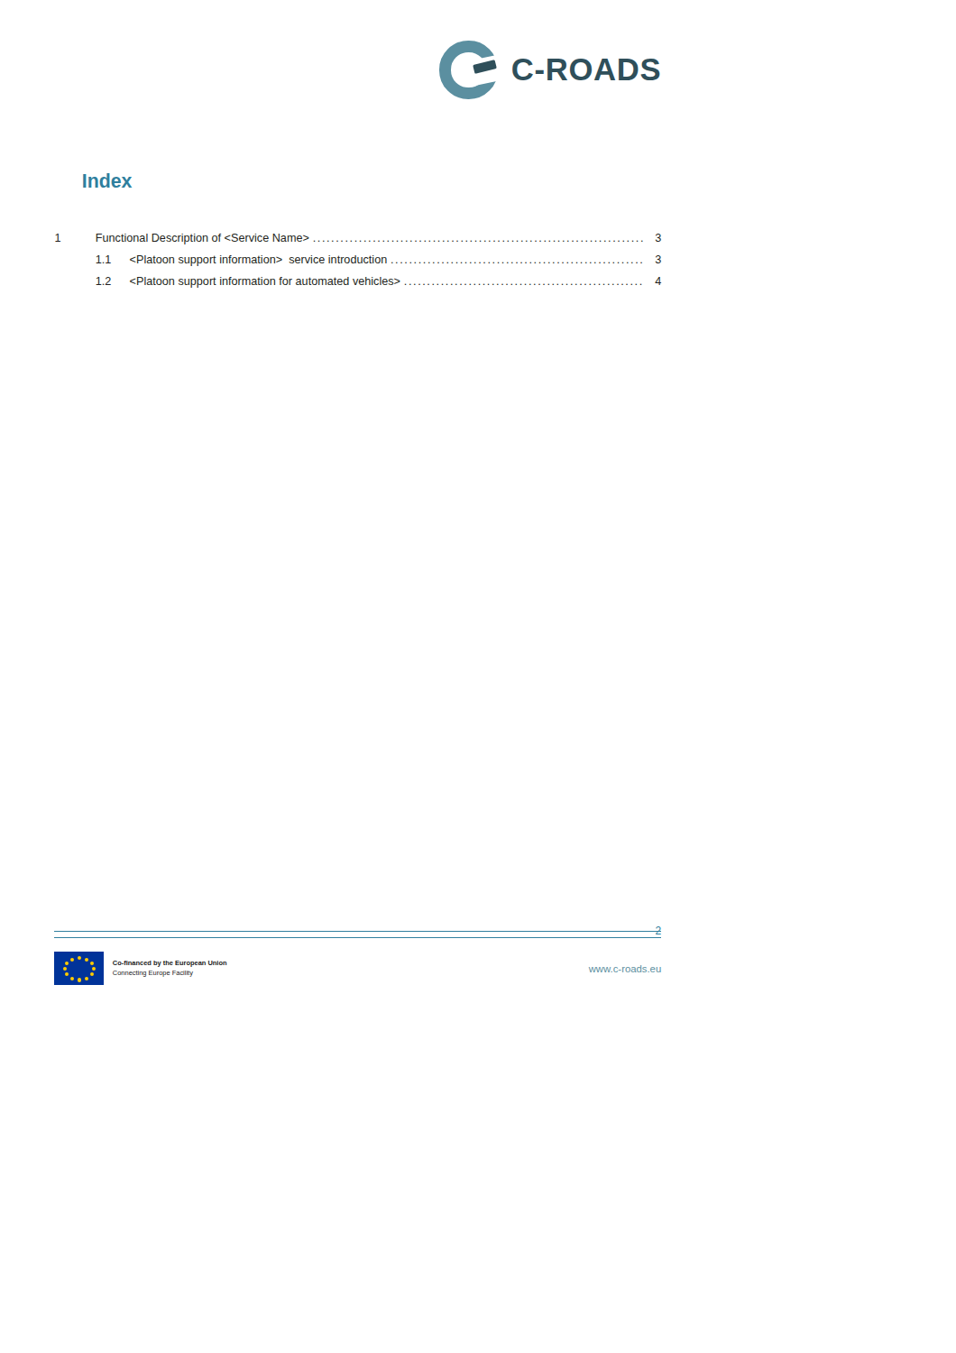C-ROADS
Index
1 Functional Description of <Service Name> .......................................................................................................... 3
1.1 <Platoon support information> service introduction .................................................................................. 3
1.2 <Platoon support information for automated vehicles> ............................................................. 4
2
Co-financed by the European Union
Connecting Europe Facility
www.c-roads.eu